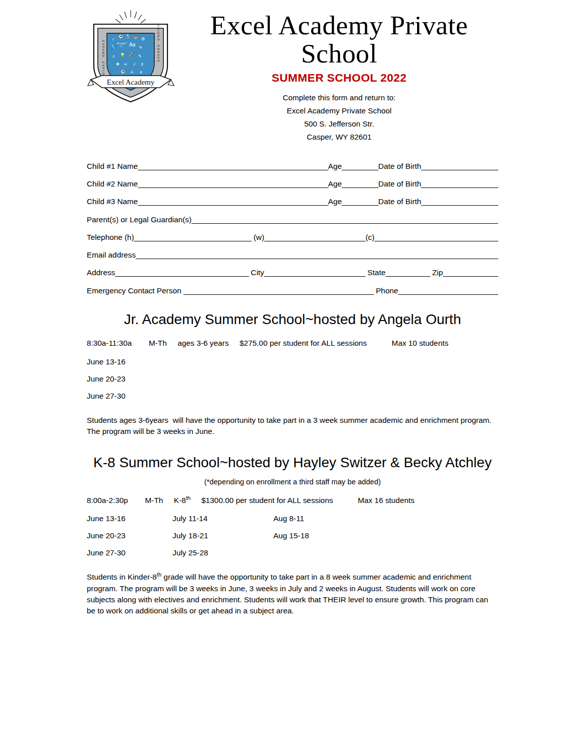EXPAND EXPLORE ENRICH EXCEED ♪ ⚽ 🔬 📚 ⚙ 🌎 ☃ Aa π ♫ 💡 🚀 ✎ ✚ ∞ √ ♯ ⚽ ⚛ ☀ E=mc² Excel Academy
Excel Academy Private School
SUMMER SCHOOL 2022
Complete this form and return to:
Excel Academy Private School
500 S. Jefferson Str.
Casper, WY 82601
Child #1 Name_______________________________________________Age_________Date of Birth______________________
Child #2 Name_______________________________________________Age_________Date of Birth______________________
Child #3 Name_______________________________________________Age_________Date of Birth______________________
Parent(s) or Legal Guardian(s)_________________________________________________________________________________
Telephone (h)_____________________________ (w)_________________________(c)_________________________________
Email address_______________________________________________________________________________________________
Address_________________________________ City_________________________ State___________ Zip__________________
Emergency Contact Person _______________________________________________ Phone______________________________
Jr. Academy Summer School~hosted by Angela Ourth
8:30a-11:30a M-Th ages 3-6 years $275.00 per student for ALL sessions Max 10 students
| June 13-16 |
| June 20-23 |
| June 27-30 |
Students ages 3-6years will have the opportunity to take part in a 3 week summer academic and enrichment program. The program will be 3 weeks in June.
K-8 Summer School~hosted by Hayley Switzer & Becky Atchley
(*depending on enrollment a third staff may be added)
8:00a-2:30p M-Th K-8th $1300.00 per student for ALL sessions Max 16 students
| June 13-16 | July 11-14 | Aug 8-11 |
| June 20-23 | July 18-21 | Aug 15-18 |
| June 27-30 | July 25-28 | |
Students in Kinder-8th grade will have the opportunity to take part in a 8 week summer academic and enrichment program. The program will be 3 weeks in June, 3 weeks in July and 2 weeks in August. Students will work on core subjects along with electives and enrichment. Students will work that THEIR level to ensure growth. This program can be to work on additional skills or get ahead in a subject area.